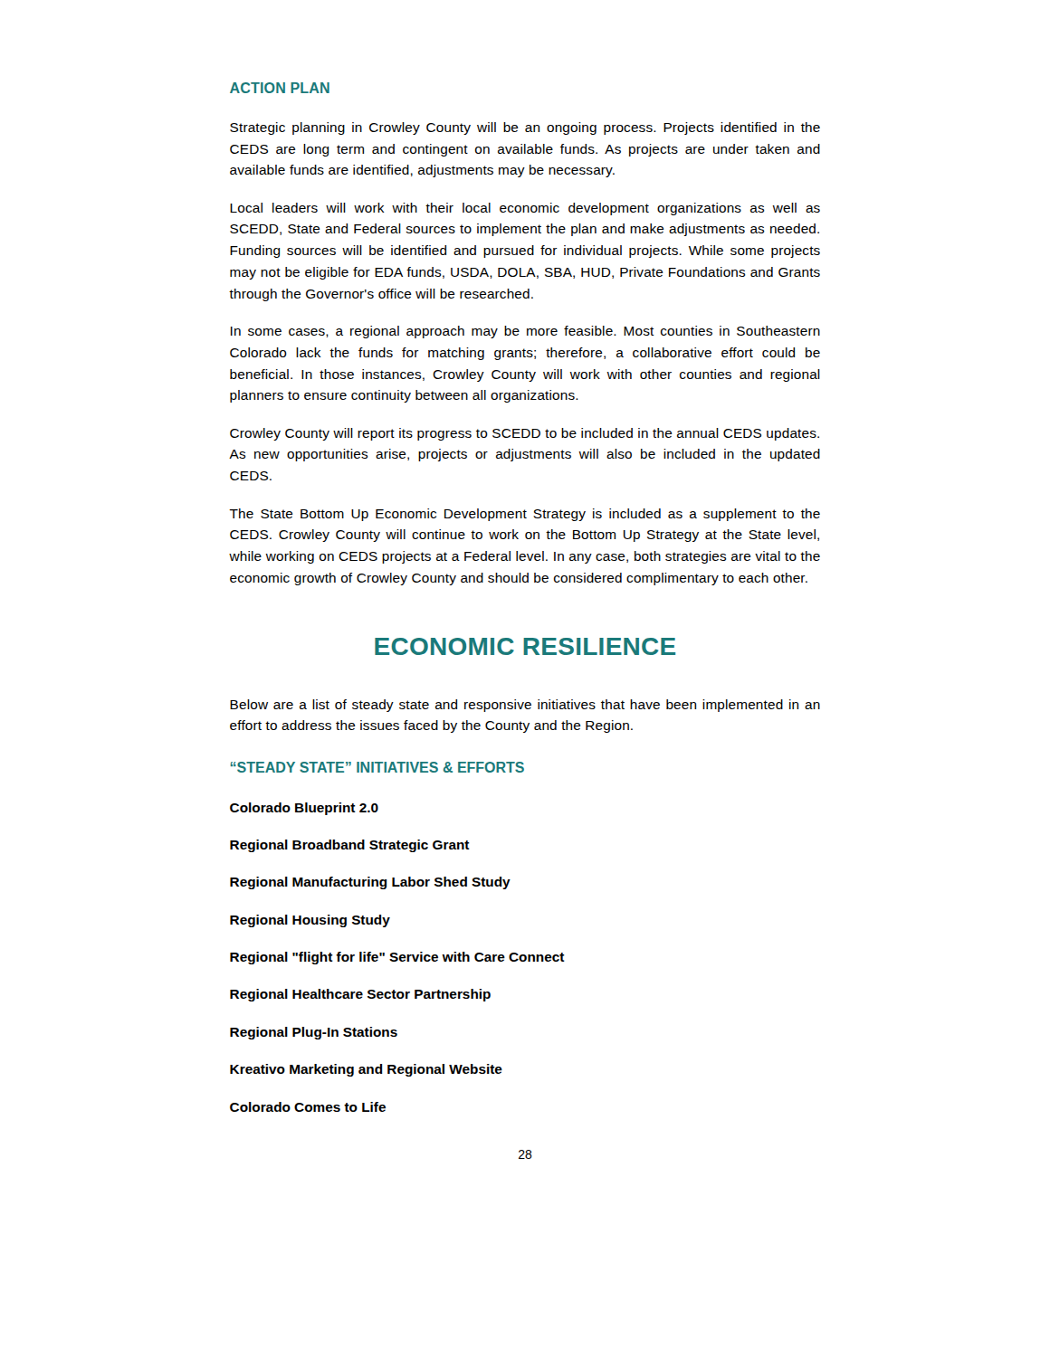ACTION PLAN
Strategic planning in Crowley County will be an ongoing process. Projects identified in the CEDS are long term and contingent on available funds. As projects are under taken and available funds are identified, adjustments may be necessary.
Local leaders will work with their local economic development organizations as well as SCEDD, State and Federal sources to implement the plan and make adjustments as needed. Funding sources will be identified and pursued for individual projects. While some projects may not be eligible for EDA funds, USDA, DOLA, SBA, HUD, Private Foundations and Grants through the Governor's office will be researched.
In some cases, a regional approach may be more feasible. Most counties in Southeastern Colorado lack the funds for matching grants; therefore, a collaborative effort could be beneficial. In those instances, Crowley County will work with other counties and regional planners to ensure continuity between all organizations.
Crowley County will report its progress to SCEDD to be included in the annual CEDS updates. As new opportunities arise, projects or adjustments will also be included in the updated CEDS.
The State Bottom Up Economic Development Strategy is included as a supplement to the CEDS. Crowley County will continue to work on the Bottom Up Strategy at the State level, while working on CEDS projects at a Federal level. In any case, both strategies are vital to the economic growth of Crowley County and should be considered complimentary to each other.
ECONOMIC RESILIENCE
Below are a list of steady state and responsive initiatives that have been implemented in an effort to address the issues faced by the County and the Region.
“STEADY STATE” INITIATIVES & EFFORTS
Colorado Blueprint 2.0
Regional Broadband Strategic Grant
Regional Manufacturing Labor Shed Study
Regional Housing Study
Regional "flight for life" Service with Care Connect
Regional Healthcare Sector Partnership
Regional Plug-In Stations
Kreativo Marketing and Regional Website
Colorado Comes to Life
28